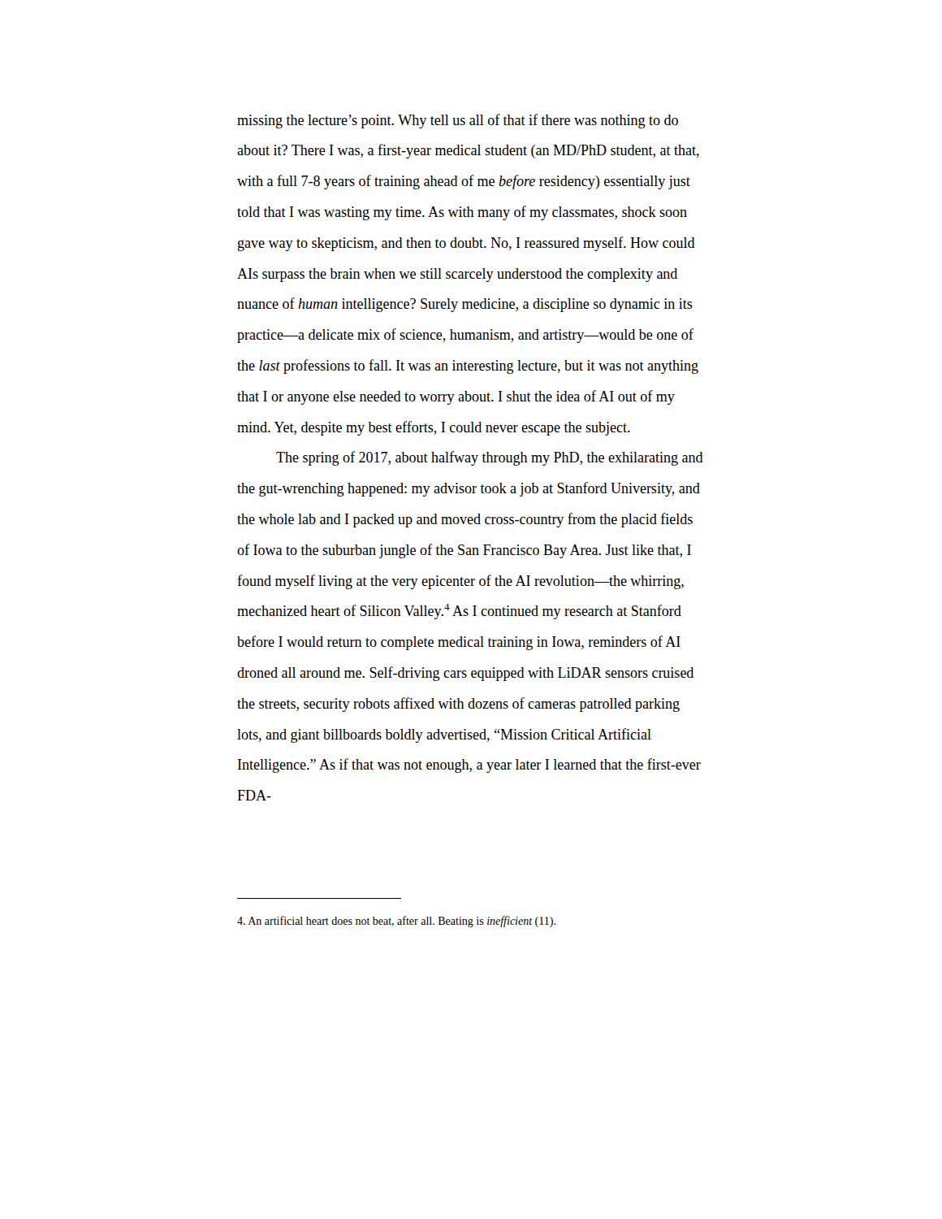missing the lecture’s point. Why tell us all of that if there was nothing to do about it? There I was, a first-year medical student (an MD/PhD student, at that, with a full 7-8 years of training ahead of me before residency) essentially just told that I was wasting my time. As with many of my classmates, shock soon gave way to skepticism, and then to doubt. No, I reassured myself. How could AIs surpass the brain when we still scarcely understood the complexity and nuance of human intelligence? Surely medicine, a discipline so dynamic in its practice—a delicate mix of science, humanism, and artistry—would be one of the last professions to fall. It was an interesting lecture, but it was not anything that I or anyone else needed to worry about. I shut the idea of AI out of my mind. Yet, despite my best efforts, I could never escape the subject.
The spring of 2017, about halfway through my PhD, the exhilarating and the gut-wrenching happened: my advisor took a job at Stanford University, and the whole lab and I packed up and moved cross-country from the placid fields of Iowa to the suburban jungle of the San Francisco Bay Area. Just like that, I found myself living at the very epicenter of the AI revolution—the whirring, mechanized heart of Silicon Valley.4 As I continued my research at Stanford before I would return to complete medical training in Iowa, reminders of AI droned all around me. Self-driving cars equipped with LiDAR sensors cruised the streets, security robots affixed with dozens of cameras patrolled parking lots, and giant billboards boldly advertised, “Mission Critical Artificial Intelligence.” As if that was not enough, a year later I learned that the first-ever FDA-
4. An artificial heart does not beat, after all. Beating is inefficient (11).